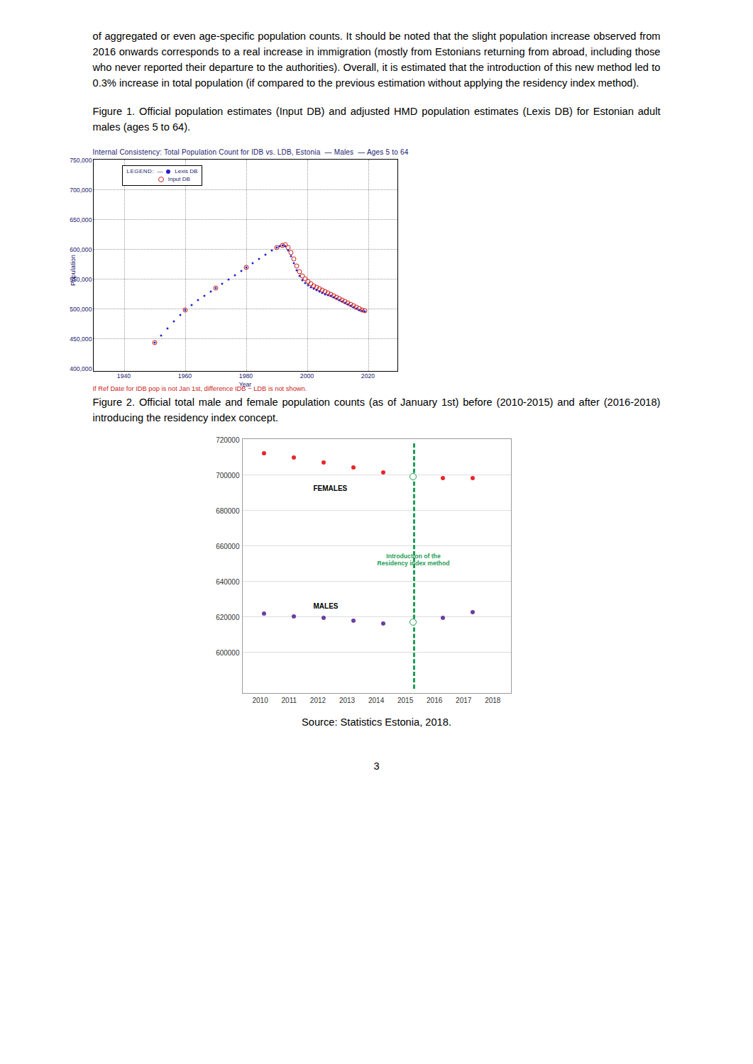of aggregated or even age-specific population counts. It should be noted that the slight population increase observed from 2016 onwards corresponds to a real increase in immigration (mostly from Estonians returning from abroad, including those who never reported their departure to the authorities). Overall, it is estimated that the introduction of this new method led to 0.3% increase in total population (if compared to the previous estimation without applying the residency index method).
Figure 1. Official population estimates (Input DB) and adjusted HMD population estimates (Lexis DB) for Estonian adult males (ages 5 to 64).
Internal Consistency: Total Population Count for IDB vs. LDB, Estonia — Males — Ages 5 to 64
Population
750,000
700,000
650,000
600,000
550,000
500,000
450,000
400,000
1940
1960
1980
2000
2020
Year
LEGEND: — Lexis DB
Input DB
If Ref Date for IDB pop is not Jan 1st, difference IDB − LDB is not shown.
Figure 2. Official total male and female population counts (as of January 1st) before (2010-2015) and after (2016-2018) introducing the residency index concept.
720000
700000
680000
660000
640000
620000
600000
FEMALES
MALES
Introduction of the
Residency index method
201020112012201320142015201620172018
Source: Statistics Estonia, 2018.
3